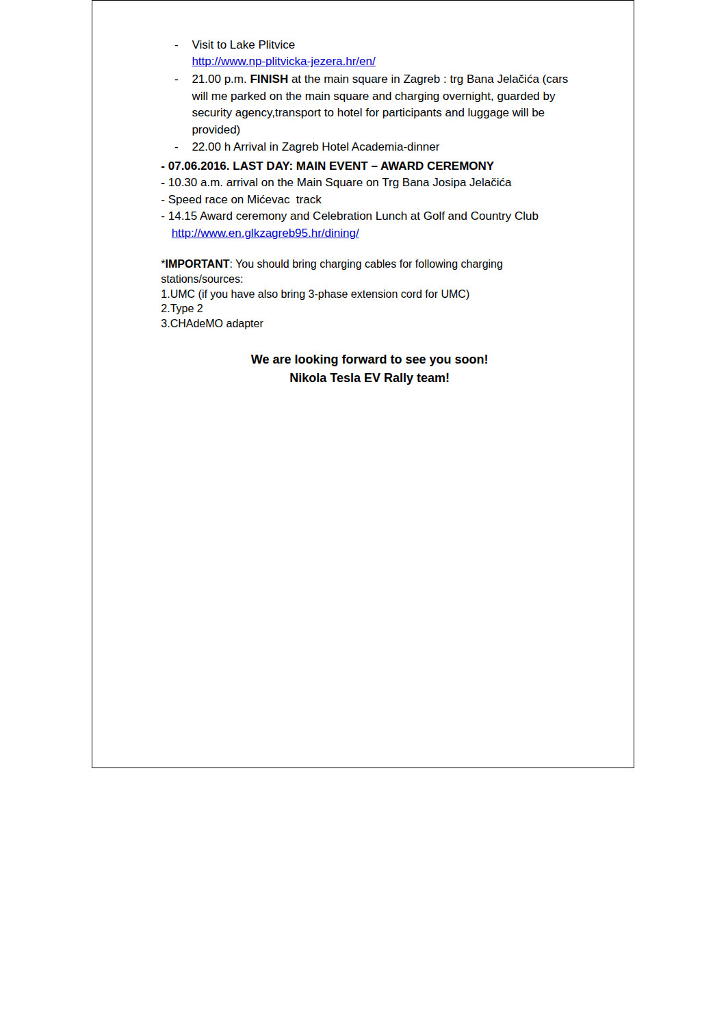Visit to Lake Plitvice
http://www.np-plitvicka-jezera.hr/en/
21.00 p.m. FINISH at the main square in Zagreb : trg Bana Jelačića (cars will me parked on the main square and charging overnight, guarded by security agency,transport to hotel for participants and luggage will be provided)
22.00 h Arrival in Zagreb Hotel Academia-dinner
- 07.06.2016. LAST DAY: MAIN EVENT – AWARD CEREMONY
- 10.30 a.m. arrival on the Main Square on Trg Bana Josipa Jelačića
- Speed race on Mićevac track
- 14.15 Award ceremony and Celebration Lunch at Golf and Country Club
http://www.en.glkzagreb95.hr/dining/
*IMPORTANT: You should bring charging cables for following charging stations/sources:
1.UMC (if you have also bring 3-phase extension cord for UMC)
2.Type 2
3.CHAdeMO adapter
We are looking forward to see you soon!
Nikola Tesla EV Rally team!